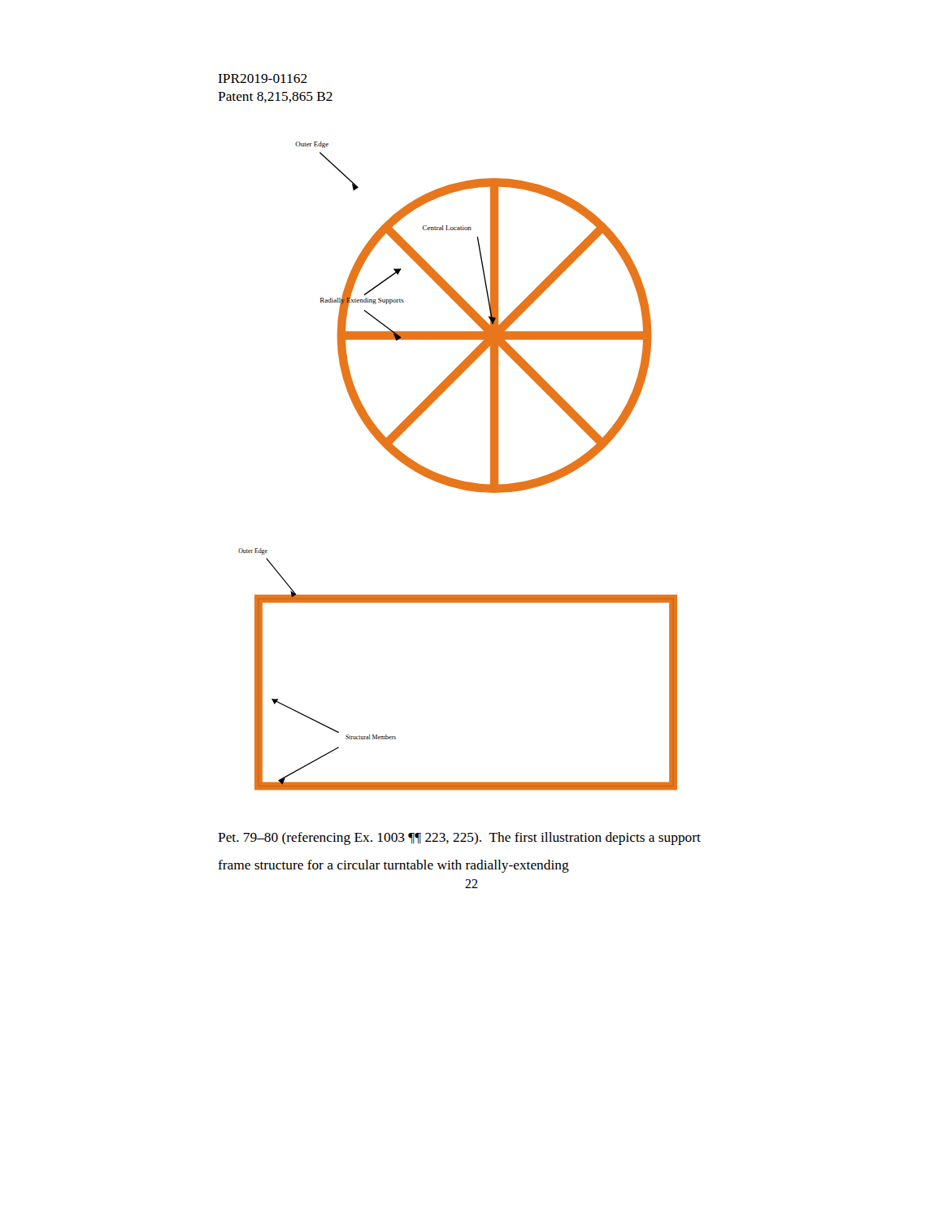IPR2019-01162
Patent 8,215,865 B2
Outer Edge Central Location Radially Extending Supports Outer Edge Structural Members
Pet. 79–80 (referencing Ex. 1003 ¶¶ 223, 225). The first illustration depicts a support frame structure for a circular turntable with radially-extending
22